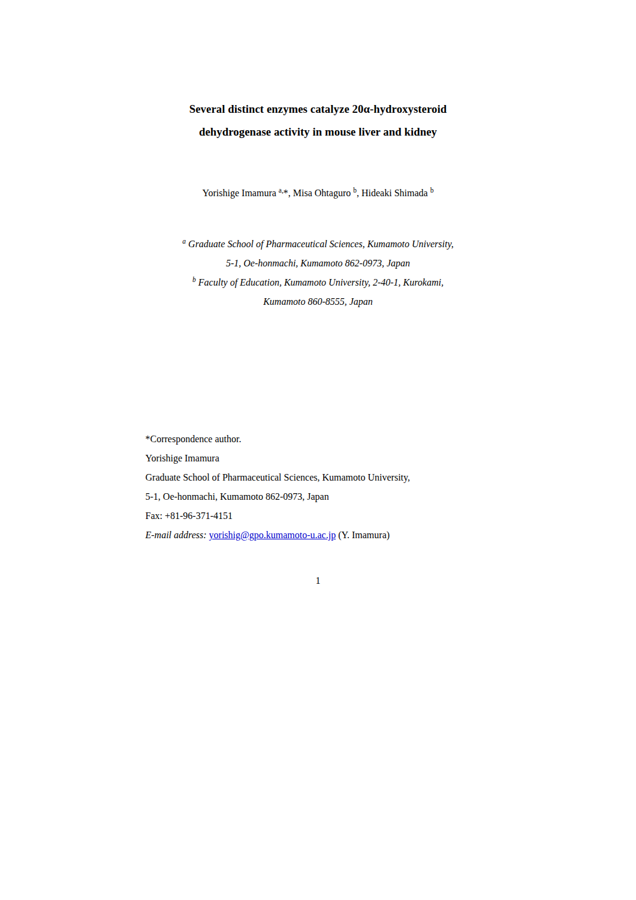Several distinct enzymes catalyze 20α-hydroxysteroid
dehydrogenase activity in mouse liver and kidney
Yorishige Imamura a,*, Misa Ohtaguro b, Hideaki Shimada b
a Graduate School of Pharmaceutical Sciences, Kumamoto University,
5-1, Oe-honmachi, Kumamoto 862-0973, Japan
b Faculty of Education, Kumamoto University, 2-40-1, Kurokami,
Kumamoto 860-8555, Japan
*Correspondence author.
Yorishige Imamura
Graduate School of Pharmaceutical Sciences, Kumamoto University,
5-1, Oe-honmachi, Kumamoto 862-0973, Japan
Fax: +81-96-371-4151
E-mail address: yorishig@gpo.kumamoto-u.ac.jp (Y. Imamura)
1